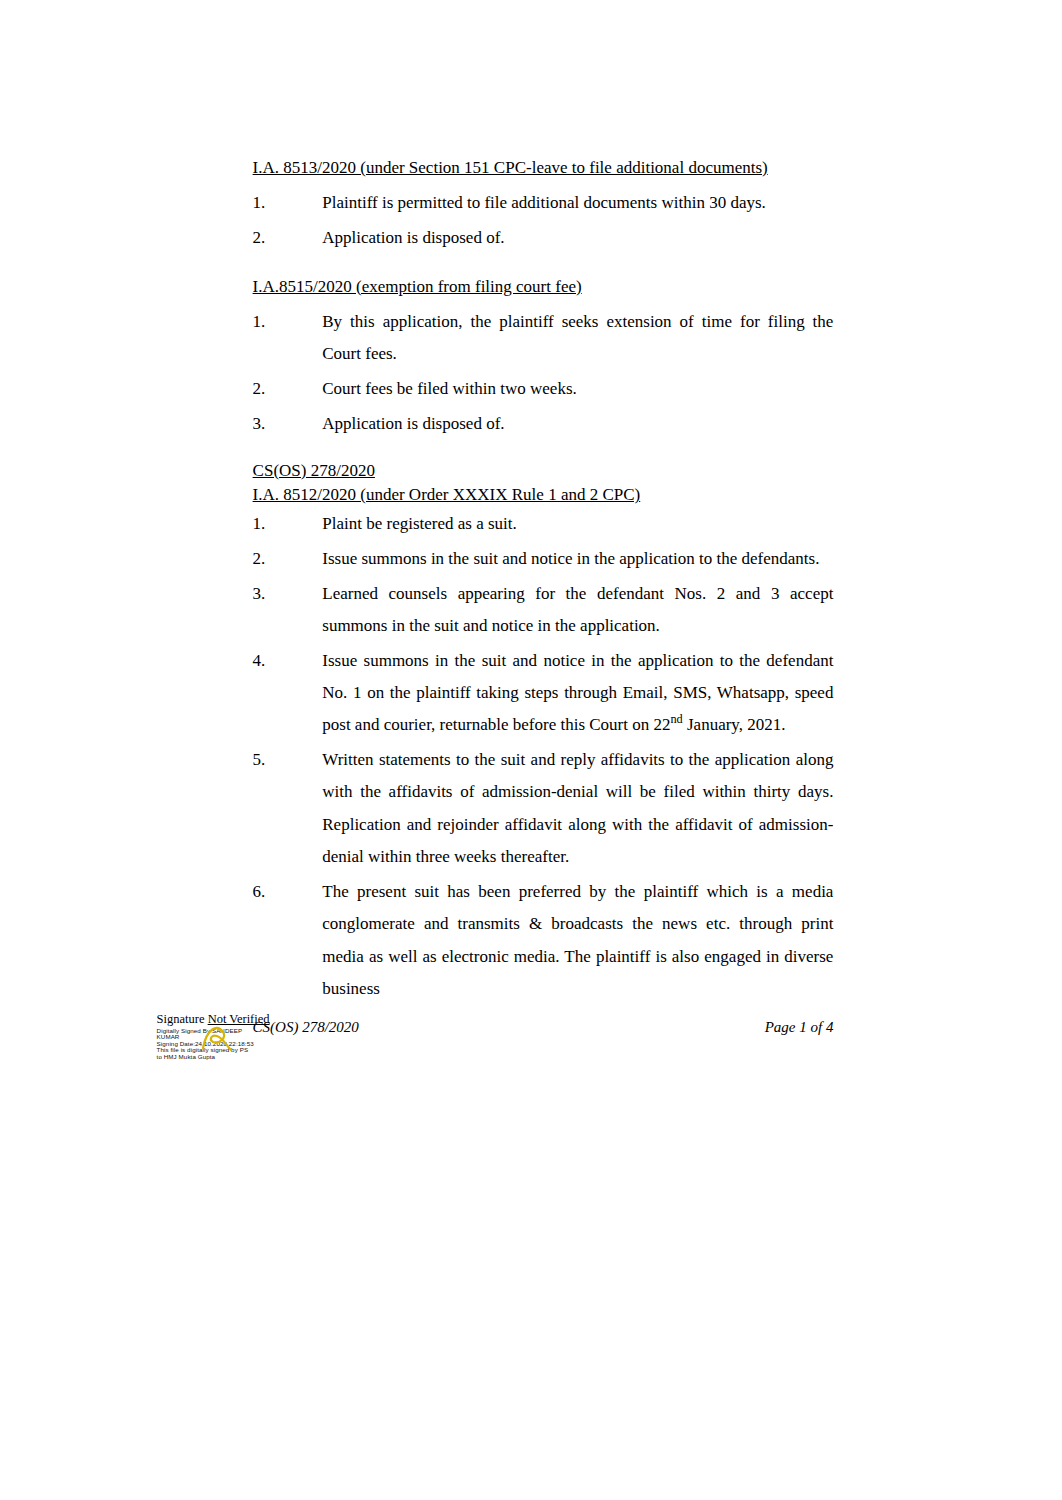I.A. 8513/2020 (under Section 151 CPC-leave to file additional documents)
Plaintiff is permitted to file additional documents within 30 days.
Application is disposed of.
I.A.8515/2020 (exemption from filing court fee)
By this application, the plaintiff seeks extension of time for filing the Court fees.
Court fees be filed within two weeks.
Application is disposed of.
CS(OS) 278/2020
I.A. 8512/2020 (under Order XXXIX Rule 1 and 2 CPC)
Plaint be registered as a suit.
Issue summons in the suit and notice in the application to the defendants.
Learned counsels appearing for the defendant Nos. 2 and 3 accept summons in the suit and notice in the application.
Issue summons in the suit and notice in the application to the defendant No. 1 on the plaintiff taking steps through Email, SMS, Whatsapp, speed post and courier, returnable before this Court on 22nd January, 2021.
Written statements to the suit and reply affidavits to the application along with the affidavits of admission-denial will be filed within thirty days. Replication and rejoinder affidavit along with the affidavit of admission-denial within three weeks thereafter.
The present suit has been preferred by the plaintiff which is a media conglomerate and transmits & broadcasts the news etc. through print media as well as electronic media. The plaintiff is also engaged in diverse business
Signature Not Verified
Digitally Signed By:SANDEEP
KUMAR
Signing Date:24.10.2020 22:18:53
This file is digitally signed by PS
to HMJ Mukta Gupta
CS(OS) 278/2020
Page 1 of 4